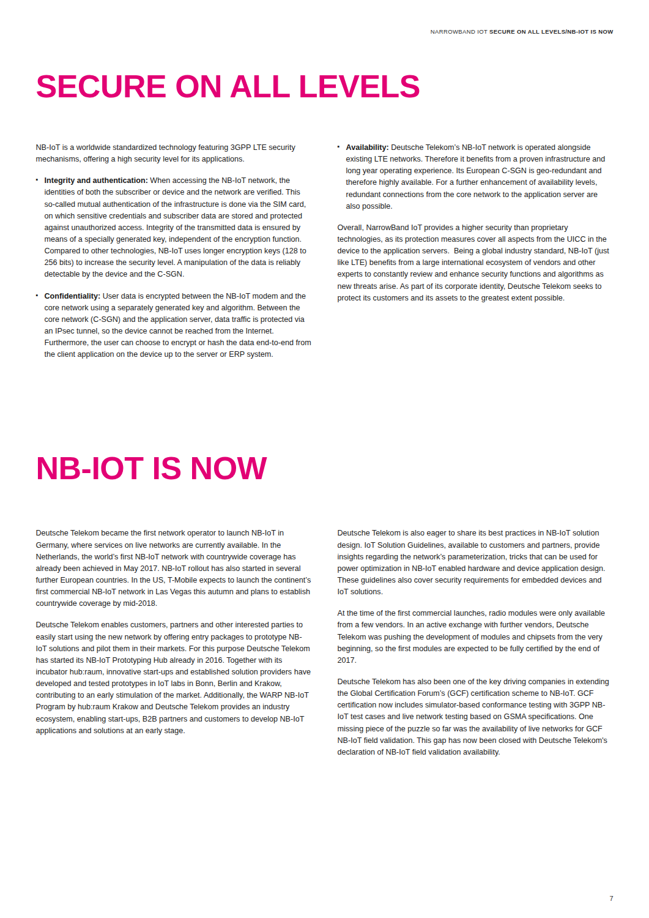NARROWBAND IOT SECURE ON ALL LEVELS/NB-IOT IS NOW
Secure on all levels
NB-IoT is a worldwide standardized technology featuring 3GPP LTE security mechanisms, offering a high security level for its applications.
Integrity and authentication: When accessing the NB-IoT network, the identities of both the subscriber or device and the network are verified. This so-called mutual authentication of the infrastructure is done via the SIM card, on which sensitive credentials and subscriber data are stored and protected against unauthorized access. Integrity of the transmitted data is ensured by means of a specially generated key, independent of the encryption function. Compared to other technologies, NB-IoT uses longer encryption keys (128 to 256 bits) to increase the security level. A manipulation of the data is reliably detectable by the device and the C-SGN.
Confidentiality: User data is encrypted between the NB-IoT modem and the core network using a separately generated key and algorithm. Between the core network (C-SGN) and the application server, data traffic is protected via an IPsec tunnel, so the device cannot be reached from the Internet. Furthermore, the user can choose to encrypt or hash the data end-to-end from the client application on the device up to the server or ERP system.
Availability: Deutsche Telekom’s NB-IoT network is operated alongside existing LTE networks. Therefore it benefits from a proven infrastructure and long year operating experience. Its European C-SGN is geo-redundant and therefore highly available. For a further enhancement of availability levels, redundant connections from the core network to the application server are also possible.
Overall, NarrowBand IoT provides a higher security than proprietary technologies, as its protection measures cover all aspects from the UICC in the device to the application servers. Being a global industry standard, NB-IoT (just like LTE) benefits from a large international ecosystem of vendors and other experts to constantly review and enhance security functions and algorithms as new threats arise. As part of its corporate identity, Deutsche Telekom seeks to protect its customers and its assets to the greatest extent possible.
NB-IoT is now
Deutsche Telekom became the first network operator to launch NB-IoT in Germany, where services on live networks are currently available. In the Netherlands, the world’s first NB-IoT network with countrywide coverage has already been achieved in May 2017. NB-IoT rollout has also started in several further European countries. In the US, T-Mobile expects to launch the continent’s first commercial NB-IoT network in Las Vegas this autumn and plans to establish countrywide coverage by mid-2018.
Deutsche Telekom enables customers, partners and other interested parties to easily start using the new network by offering entry packages to prototype NB-IoT solutions and pilot them in their markets. For this purpose Deutsche Telekom has started its NB-IoT Prototyping Hub already in 2016. Together with its incubator hub:raum, innovative start-ups and established solution providers have developed and tested prototypes in IoT labs in Bonn, Berlin and Krakow, contributing to an early stimulation of the market. Additionally, the WARP NB-IoT Program by hub:raum Krakow and Deutsche Telekom provides an industry ecosystem, enabling start-ups, B2B partners and customers to develop NB-IoT applications and solutions at an early stage.
Deutsche Telekom is also eager to share its best practices in NB-IoT solution design. IoT Solution Guidelines, available to customers and partners, provide insights regarding the network’s parameterization, tricks that can be used for power optimization in NB-IoT enabled hardware and device application design. These guidelines also cover security requirements for embedded devices and IoT solutions.
At the time of the first commercial launches, radio modules were only available from a few vendors. In an active exchange with further vendors, Deutsche Telekom was pushing the development of modules and chipsets from the very beginning, so the first modules are expected to be fully certified by the end of 2017.
Deutsche Telekom has also been one of the key driving companies in extending the Global Certification Forum’s (GCF) certification scheme to NB-IoT. GCF certification now includes simulator-based conformance testing with 3GPP NB-IoT test cases and live network testing based on GSMA specifications. One missing piece of the puzzle so far was the availability of live networks for GCF NB-IoT field validation. This gap has now been closed with Deutsche Telekom's declaration of NB-IoT field validation availability.
7